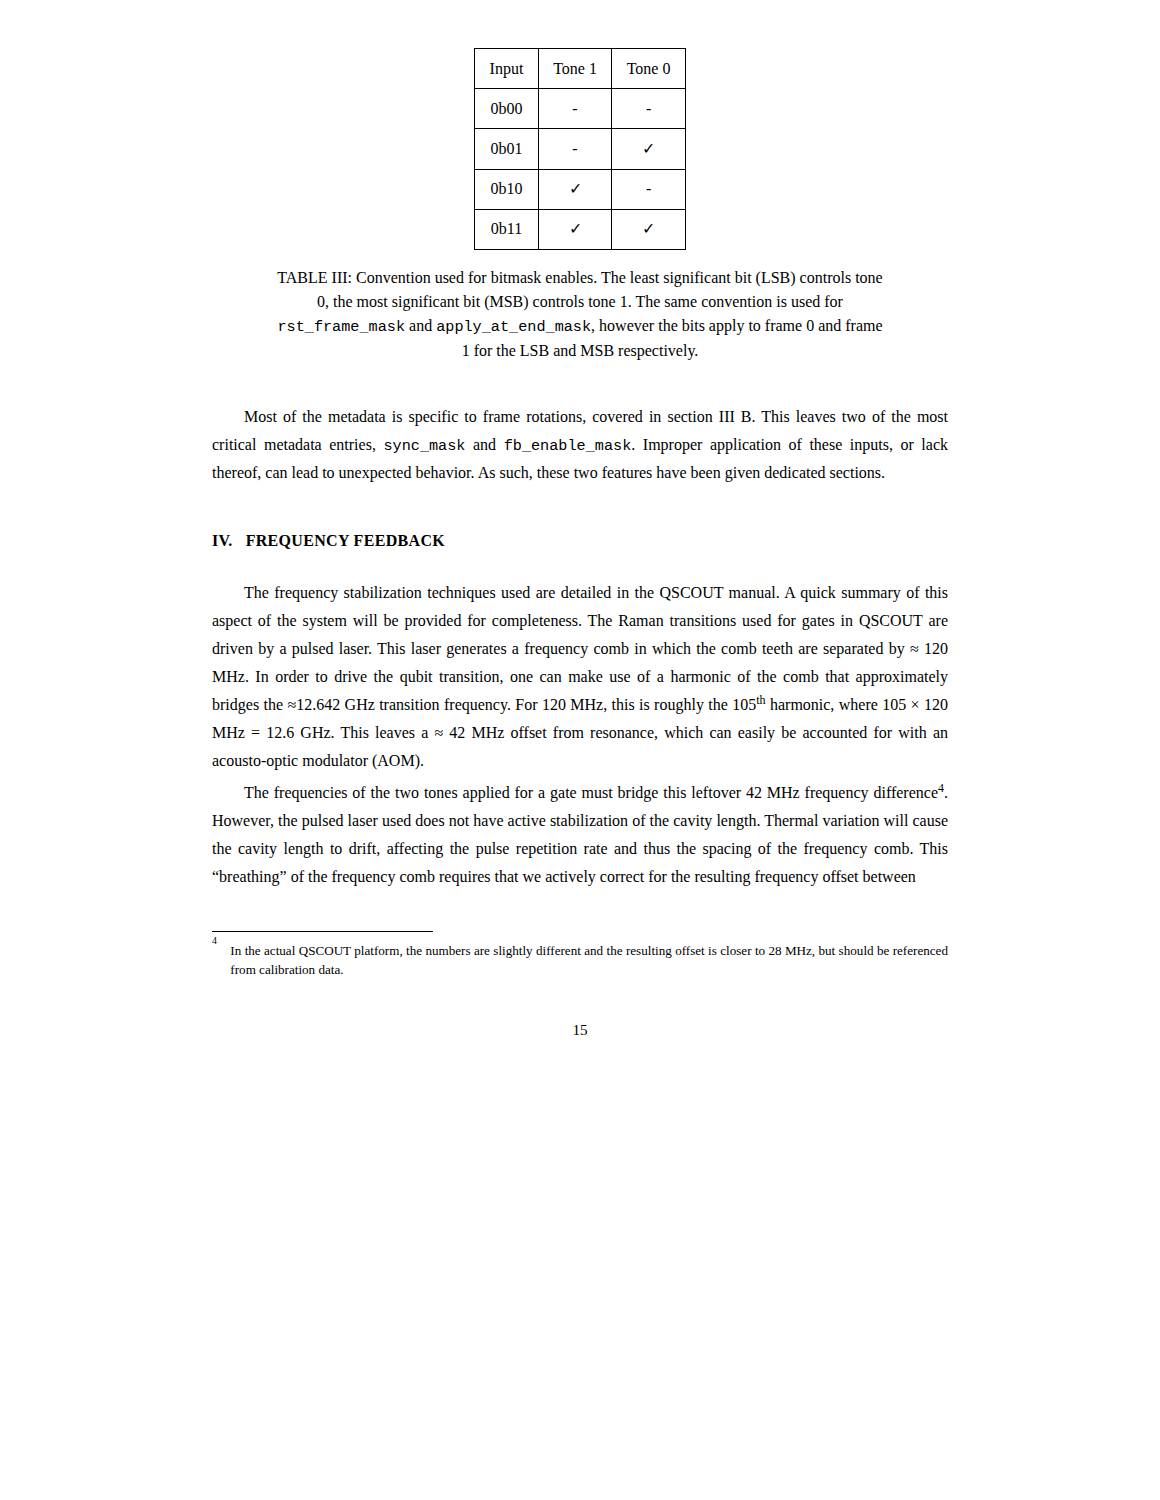| Input | Tone 1 | Tone 0 |
| --- | --- | --- |
| 0b00 | - | - |
| 0b01 | - | ✓ |
| 0b10 | ✓ | - |
| 0b11 | ✓ | ✓ |
TABLE III: Convention used for bitmask enables. The least significant bit (LSB) controls tone 0, the most significant bit (MSB) controls tone 1. The same convention is used for rst_frame_mask and apply_at_end_mask, however the bits apply to frame 0 and frame 1 for the LSB and MSB respectively.
Most of the metadata is specific to frame rotations, covered in section III B. This leaves two of the most critical metadata entries, sync_mask and fb_enable_mask. Improper application of these inputs, or lack thereof, can lead to unexpected behavior. As such, these two features have been given dedicated sections.
IV. FREQUENCY FEEDBACK
The frequency stabilization techniques used are detailed in the QSCOUT manual. A quick summary of this aspect of the system will be provided for completeness. The Raman transitions used for gates in QSCOUT are driven by a pulsed laser. This laser generates a frequency comb in which the comb teeth are separated by ≈ 120 MHz. In order to drive the qubit transition, one can make use of a harmonic of the comb that approximately bridges the ≈12.642 GHz transition frequency. For 120 MHz, this is roughly the 105th harmonic, where 105 × 120 MHz = 12.6 GHz. This leaves a ≈ 42 MHz offset from resonance, which can easily be accounted for with an acousto-optic modulator (AOM).
The frequencies of the two tones applied for a gate must bridge this leftover 42 MHz frequency difference4. However, the pulsed laser used does not have active stabilization of the cavity length. Thermal variation will cause the cavity length to drift, affecting the pulse repetition rate and thus the spacing of the frequency comb. This “breathing” of the frequency comb requires that we actively correct for the resulting frequency offset between
4 In the actual QSCOUT platform, the numbers are slightly different and the resulting offset is closer to 28 MHz, but should be referenced from calibration data.
15